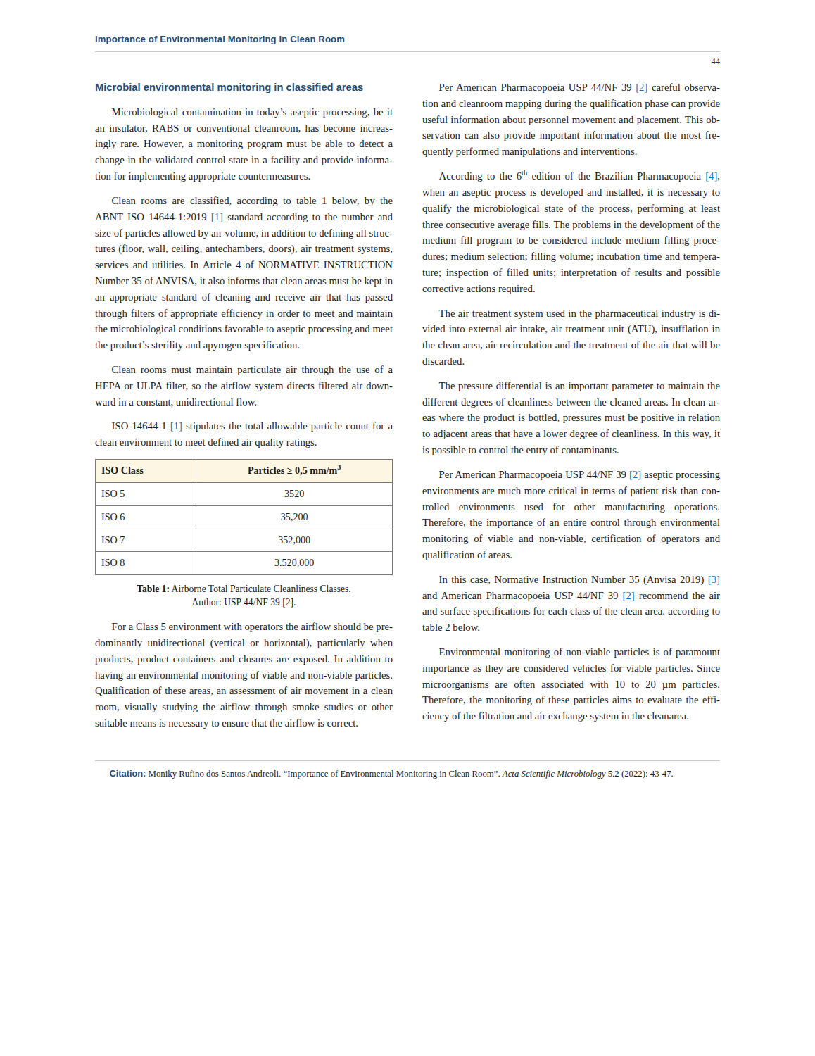Importance of Environmental Monitoring in Clean Room
44
Microbial environmental monitoring in classified areas
Microbiological contamination in today’s aseptic processing, be it an insulator, RABS or conventional cleanroom, has become increasingly rare. However, a monitoring program must be able to detect a change in the validated control state in a facility and provide information for implementing appropriate countermeasures.
Clean rooms are classified, according to table 1 below, by the ABNT ISO 14644-1:2019 [1] standard according to the number and size of particles allowed by air volume, in addition to defining all structures (floor, wall, ceiling, antechambers, doors), air treatment systems, services and utilities. In Article 4 of NORMATIVE INSTRUCTION Number 35 of ANVISA, it also informs that clean areas must be kept in an appropriate standard of cleaning and receive air that has passed through filters of appropriate efficiency in order to meet and maintain the microbiological conditions favorable to aseptic processing and meet the product’s sterility and apyrogen specification.
Clean rooms must maintain particulate air through the use of a HEPA or ULPA filter, so the airflow system directs filtered air downward in a constant, unidirectional flow.
ISO 14644-1 [1] stipulates the total allowable particle count for a clean environment to meet defined air quality ratings.
| ISO Class | Particles ≥ 0,5 mm/m 3 |
| --- | --- |
| ISO 5 | 3520 |
| ISO 6 | 35,200 |
| ISO 7 | 352,000 |
| ISO 8 | 3.520,000 |
Table 1: Airborne Total Particulate Cleanliness Classes.
Author: USP 44/NF 39 [2].
For a Class 5 environment with operators the airflow should be predominantly unidirectional (vertical or horizontal), particularly when products, product containers and closures are exposed. In addition to having an environmental monitoring of viable and non-viable particles. Qualification of these areas, an assessment of air movement in a clean room, visually studying the airflow through smoke studies or other suitable means is necessary to ensure that the airflow is correct.
Per American Pharmacopoeia USP 44/NF 39 [2] careful observation and cleanroom mapping during the qualification phase can provide useful information about personnel movement and placement. This observation can also provide important information about the most frequently performed manipulations and interventions.
According to the 6th edition of the Brazilian Pharmacopoeia [4], when an aseptic process is developed and installed, it is necessary to qualify the microbiological state of the process, performing at least three consecutive average fills. The problems in the development of the medium fill program to be considered include medium filling procedures; medium selection; filling volume; incubation time and temperature; inspection of filled units; interpretation of results and possible corrective actions required.
The air treatment system used in the pharmaceutical industry is divided into external air intake, air treatment unit (ATU), insufflation in the clean area, air recirculation and the treatment of the air that will be discarded.
The pressure differential is an important parameter to maintain the different degrees of cleanliness between the cleaned areas. In clean areas where the product is bottled, pressures must be positive in relation to adjacent areas that have a lower degree of cleanliness. In this way, it is possible to control the entry of contaminants.
Per American Pharmacopoeia USP 44/NF 39 [2] aseptic processing environments are much more critical in terms of patient risk than controlled environments used for other manufacturing operations. Therefore, the importance of an entire control through environmental monitoring of viable and non-viable, certification of operators and qualification of areas.
In this case, Normative Instruction Number 35 (Anvisa 2019) [3] and American Pharmacopoeia USP 44/NF 39 [2] recommend the air and surface specifications for each class of the clean area. according to table 2 below.
Environmental monitoring of non-viable particles is of paramount importance as they are considered vehicles for viable particles. Since microorganisms are often associated with 10 to 20 µm particles. Therefore, the monitoring of these particles aims to evaluate the efficiency of the filtration and air exchange system in the cleanarea.
Citation: Moniky Rufino dos Santos Andreoli. “Importance of Environmental Monitoring in Clean Room”. Acta Scientific Microbiology 5.2 (2022): 43-47.